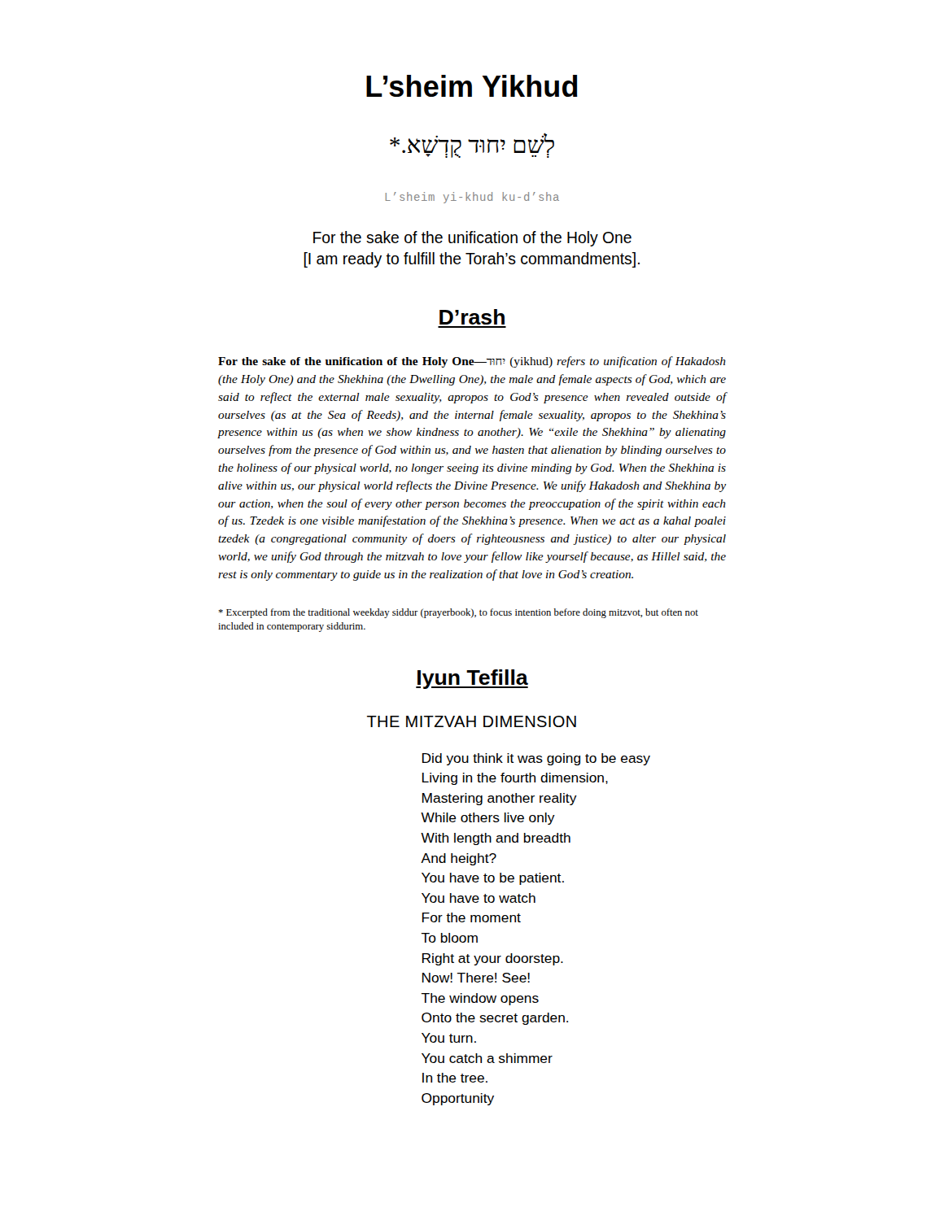L’sheim Yikhud
לְשֵׁם יִחוּד קֻדְשָׁא.*
L’sheim yi-khud ku-d’sha
For the sake of the unification of the Holy One
[I am ready to fulfill the Torah’s commandments].
D’rash
For the sake of the unification of the Holy One—יִחוּד (yikhud) refers to unification of Hakadosh (the Holy One) and the Shekhina (the Dwelling One), the male and female aspects of God, which are said to reflect the external male sexuality, apropos to God’s presence when revealed outside of ourselves (as at the Sea of Reeds), and the internal female sexuality, apropos to the Shekhina’s presence within us (as when we show kindness to another). We “exile the Shekhina” by alienating ourselves from the presence of God within us, and we hasten that alienation by blinding ourselves to the holiness of our physical world, no longer seeing its divine minding by God. When the Shekhina is alive within us, our physical world reflects the Divine Presence. We unify Hakadosh and Shekhina by our action, when the soul of every other person becomes the preoccupation of the spirit within each of us. Tzedek is one visible manifestation of the Shekhina’s presence. When we act as a kahal poalei tzedek (a congregational community of doers of righteousness and justice) to alter our physical world, we unify God through the mitzvah to love your fellow like yourself because, as Hillel said, the rest is only commentary to guide us in the realization of that love in God’s creation.
* Excerpted from the traditional weekday siddur (prayerbook), to focus intention before doing mitzvot, but often not included in contemporary siddurim.
Iyun Tefilla
THE MITZVAH DIMENSION
Did you think it was going to be easy
Living in the fourth dimension,
Mastering another reality
While others live only
With length and breadth
And height?
You have to be patient.
You have to watch
For the moment
To bloom
Right at your doorstep.
Now! There! See!
The window opens
Onto the secret garden.
You turn.
You catch a shimmer
In the tree.
Opportunity